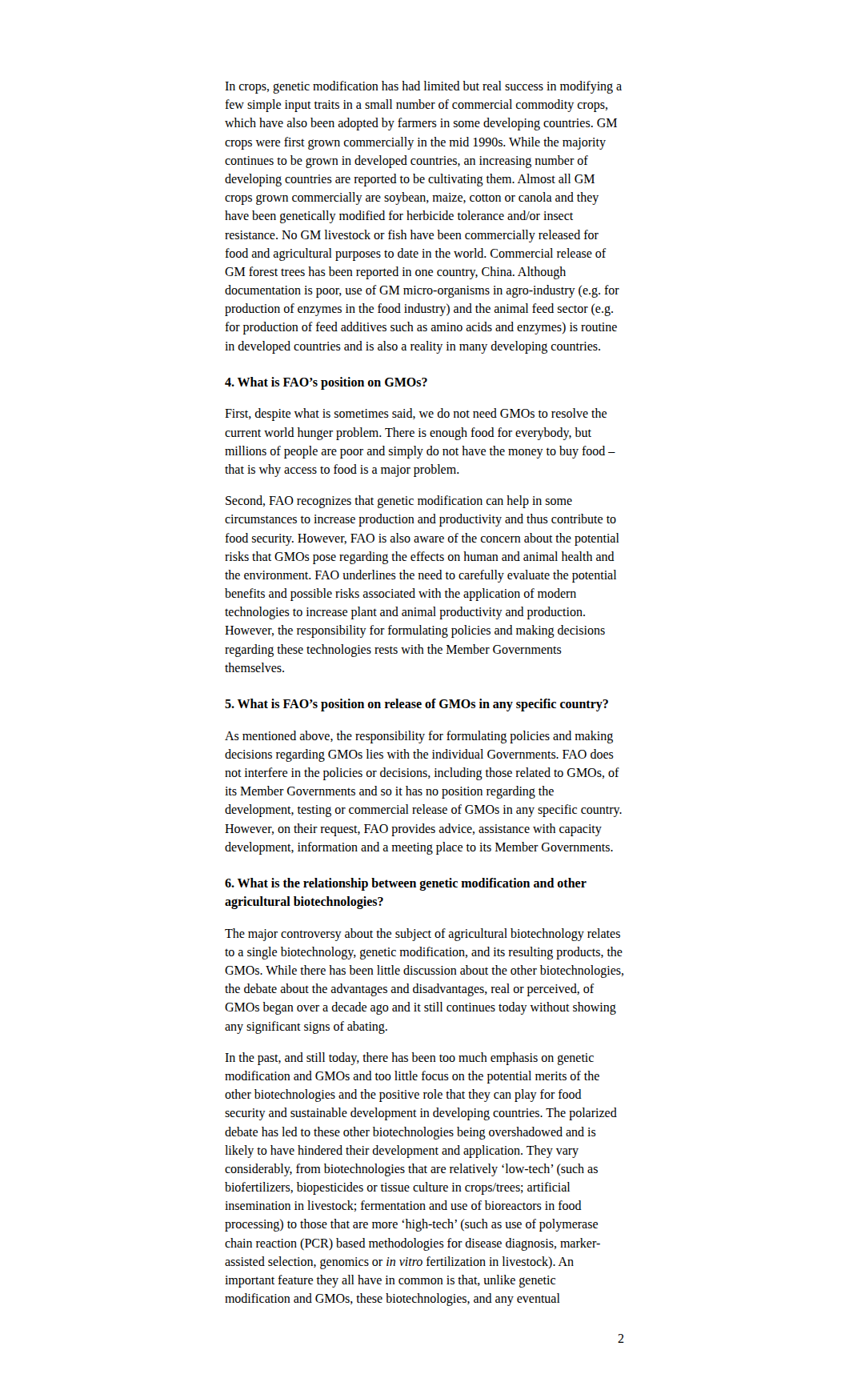In crops, genetic modification has had limited but real success in modifying a few simple input traits in a small number of commercial commodity crops, which have also been adopted by farmers in some developing countries. GM crops were first grown commercially in the mid 1990s. While the majority continues to be grown in developed countries, an increasing number of developing countries are reported to be cultivating them. Almost all GM crops grown commercially are soybean, maize, cotton or canola and they have been genetically modified for herbicide tolerance and/or insect resistance. No GM livestock or fish have been commercially released for food and agricultural purposes to date in the world. Commercial release of GM forest trees has been reported in one country, China. Although documentation is poor, use of GM micro-organisms in agro-industry (e.g. for production of enzymes in the food industry) and the animal feed sector (e.g. for production of feed additives such as amino acids and enzymes) is routine in developed countries and is also a reality in many developing countries.
4. What is FAO’s position on GMOs?
First, despite what is sometimes said, we do not need GMOs to resolve the current world hunger problem. There is enough food for everybody, but millions of people are poor and simply do not have the money to buy food – that is why access to food is a major problem.
Second, FAO recognizes that genetic modification can help in some circumstances to increase production and productivity and thus contribute to food security. However, FAO is also aware of the concern about the potential risks that GMOs pose regarding the effects on human and animal health and the environment. FAO underlines the need to carefully evaluate the potential benefits and possible risks associated with the application of modern technologies to increase plant and animal productivity and production. However, the responsibility for formulating policies and making decisions regarding these technologies rests with the Member Governments themselves.
5. What is FAO’s position on release of GMOs in any specific country?
As mentioned above, the responsibility for formulating policies and making decisions regarding GMOs lies with the individual Governments. FAO does not interfere in the policies or decisions, including those related to GMOs, of its Member Governments and so it has no position regarding the development, testing or commercial release of GMOs in any specific country. However, on their request, FAO provides advice, assistance with capacity development, information and a meeting place to its Member Governments.
6. What is the relationship between genetic modification and other agricultural biotechnologies?
The major controversy about the subject of agricultural biotechnology relates to a single biotechnology, genetic modification, and its resulting products, the GMOs. While there has been little discussion about the other biotechnologies, the debate about the advantages and disadvantages, real or perceived, of GMOs began over a decade ago and it still continues today without showing any significant signs of abating.
In the past, and still today, there has been too much emphasis on genetic modification and GMOs and too little focus on the potential merits of the other biotechnologies and the positive role that they can play for food security and sustainable development in developing countries. The polarized debate has led to these other biotechnologies being overshadowed and is likely to have hindered their development and application. They vary considerably, from biotechnologies that are relatively ‘low-tech’ (such as biofertilizers, biopesticides or tissue culture in crops/trees; artificial insemination in livestock; fermentation and use of bioreactors in food processing) to those that are more ‘high-tech’ (such as use of polymerase chain reaction (PCR) based methodologies for disease diagnosis, marker-assisted selection, genomics or in vitro fertilization in livestock). An important feature they all have in common is that, unlike genetic modification and GMOs, these biotechnologies, and any eventual
2